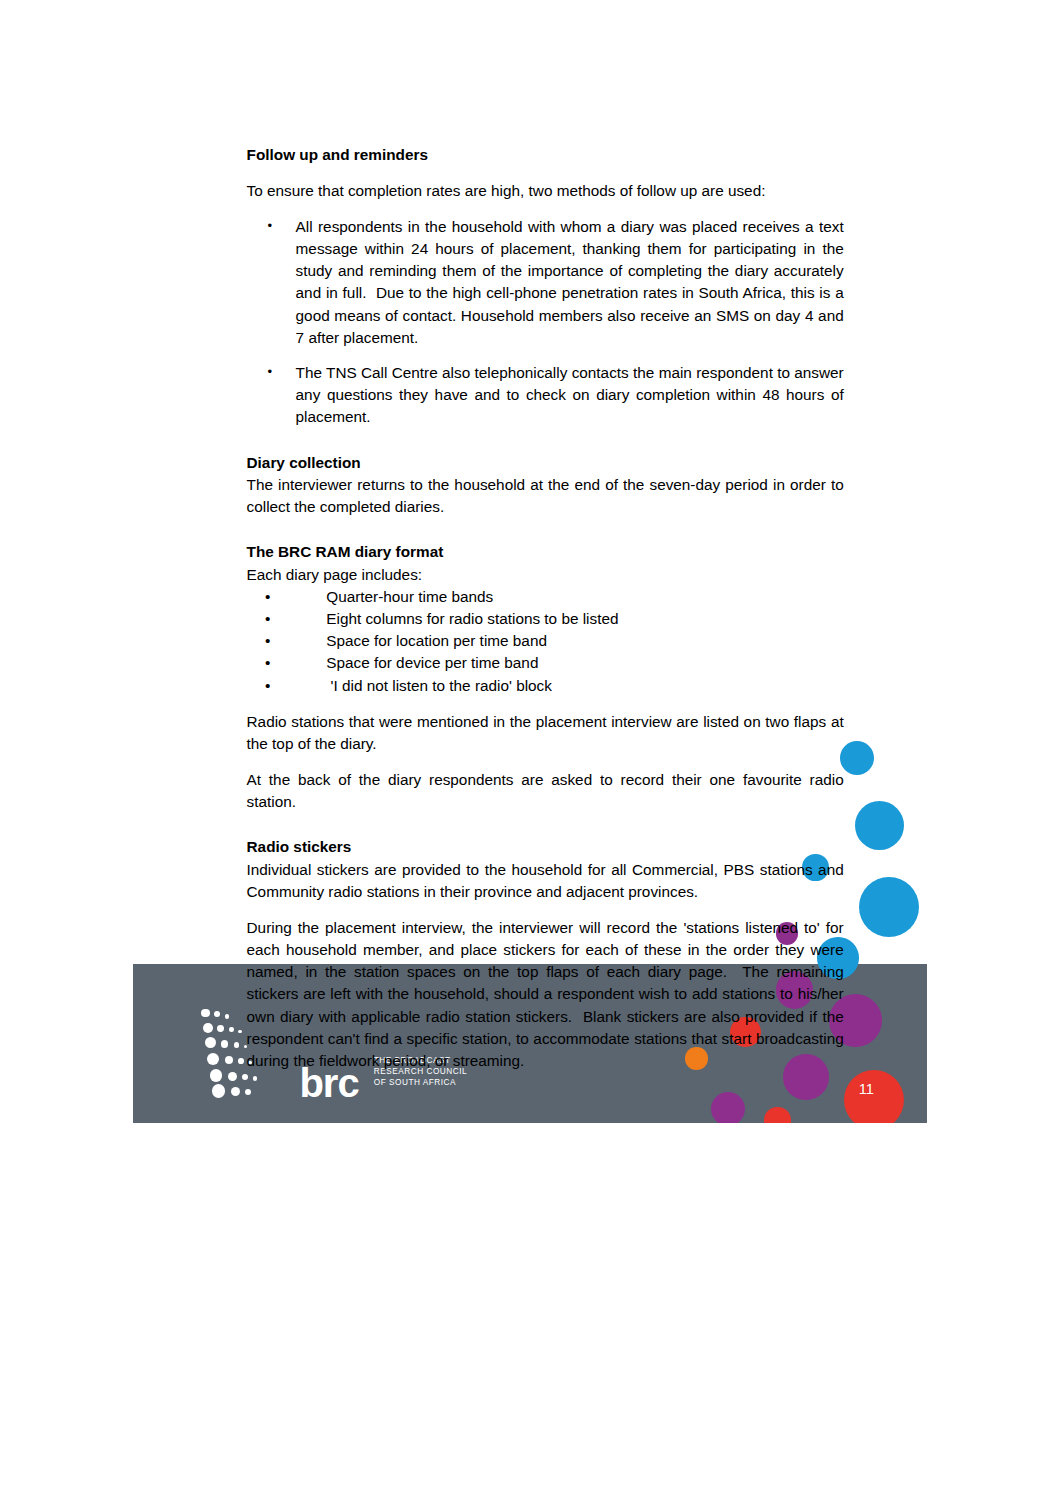Follow up and reminders
To ensure that completion rates are high, two methods of follow up are used:
All respondents in the household with whom a diary was placed receives a text message within 24 hours of placement, thanking them for participating in the study and reminding them of the importance of completing the diary accurately and in full. Due to the high cell-phone penetration rates in South Africa, this is a good means of contact. Household members also receive an SMS on day 4 and 7 after placement.
The TNS Call Centre also telephonically contacts the main respondent to answer any questions they have and to check on diary completion within 48 hours of placement.
Diary collection
The interviewer returns to the household at the end of the seven-day period in order to collect the completed diaries.
The BRC RAM diary format
Each diary page includes:
Quarter-hour time bands
Eight columns for radio stations to be listed
Space for location per time band
Space for device per time band
'I did not listen to the radio' block
Radio stations that were mentioned in the placement interview are listed on two flaps at the top of the diary.
At the back of the diary respondents are asked to record their one favourite radio station.
Radio stickers
Individual stickers are provided to the household for all Commercial, PBS stations and Community radio stations in their province and adjacent provinces.
During the placement interview, the interviewer will record the 'stations listened to' for each household member, and place stickers for each of these in the order they were named, in the station spaces on the top flaps of each diary page. The remaining stickers are left with the household, should a respondent wish to add stations to his/her own diary with applicable radio station stickers. Blank stickers are also provided if the respondent can't find a specific station, to accommodate stations that start broadcasting during the fieldwork period, or streaming.
11
brc
The Broadcast
Research Council
of South Africa